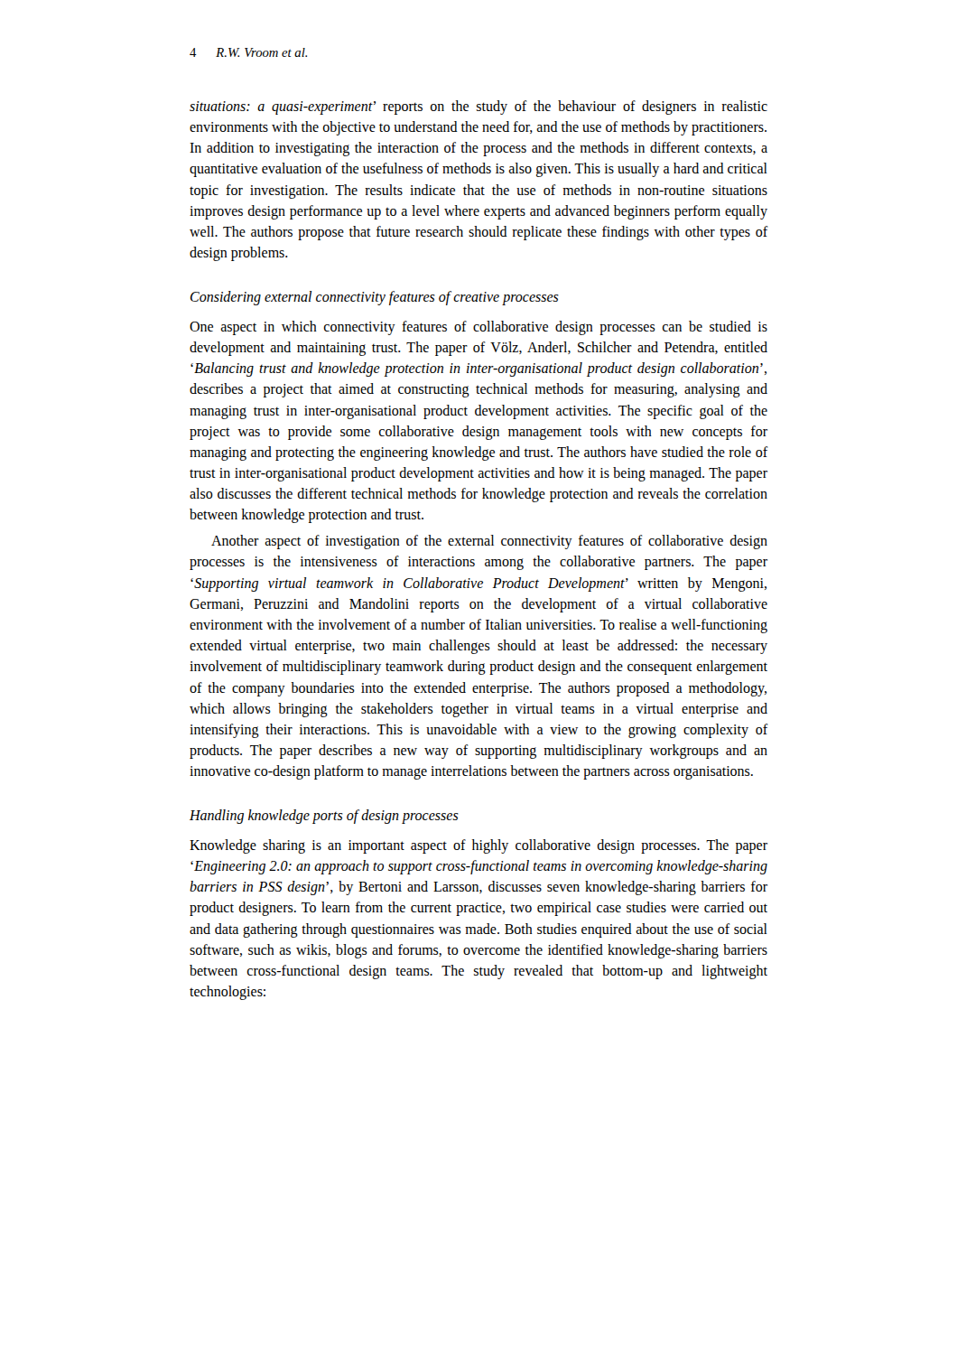4 R.W. Vroom et al.
situations: a quasi-experiment’ reports on the study of the behaviour of designers in realistic environments with the objective to understand the need for, and the use of methods by practitioners. In addition to investigating the interaction of the process and the methods in different contexts, a quantitative evaluation of the usefulness of methods is also given. This is usually a hard and critical topic for investigation. The results indicate that the use of methods in non-routine situations improves design performance up to a level where experts and advanced beginners perform equally well. The authors propose that future research should replicate these findings with other types of design problems.
Considering external connectivity features of creative processes
One aspect in which connectivity features of collaborative design processes can be studied is development and maintaining trust. The paper of Völz, Anderl, Schilcher and Petendra, entitled ‘Balancing trust and knowledge protection in inter-organisational product design collaboration’, describes a project that aimed at constructing technical methods for measuring, analysing and managing trust in inter-organisational product development activities. The specific goal of the project was to provide some collaborative design management tools with new concepts for managing and protecting the engineering knowledge and trust. The authors have studied the role of trust in inter-organisational product development activities and how it is being managed. The paper also discusses the different technical methods for knowledge protection and reveals the correlation between knowledge protection and trust.
Another aspect of investigation of the external connectivity features of collaborative design processes is the intensiveness of interactions among the collaborative partners. The paper ‘Supporting virtual teamwork in Collaborative Product Development’ written by Mengoni, Germani, Peruzzini and Mandolini reports on the development of a virtual collaborative environment with the involvement of a number of Italian universities. To realise a well-functioning extended virtual enterprise, two main challenges should at least be addressed: the necessary involvement of multidisciplinary teamwork during product design and the consequent enlargement of the company boundaries into the extended enterprise. The authors proposed a methodology, which allows bringing the stakeholders together in virtual teams in a virtual enterprise and intensifying their interactions. This is unavoidable with a view to the growing complexity of products. The paper describes a new way of supporting multidisciplinary workgroups and an innovative co-design platform to manage interrelations between the partners across organisations.
Handling knowledge ports of design processes
Knowledge sharing is an important aspect of highly collaborative design processes. The paper ‘Engineering 2.0: an approach to support cross-functional teams in overcoming knowledge-sharing barriers in PSS design’, by Bertoni and Larsson, discusses seven knowledge-sharing barriers for product designers. To learn from the current practice, two empirical case studies were carried out and data gathering through questionnaires was made. Both studies enquired about the use of social software, such as wikis, blogs and forums, to overcome the identified knowledge-sharing barriers between cross-functional design teams. The study revealed that bottom-up and lightweight technologies: